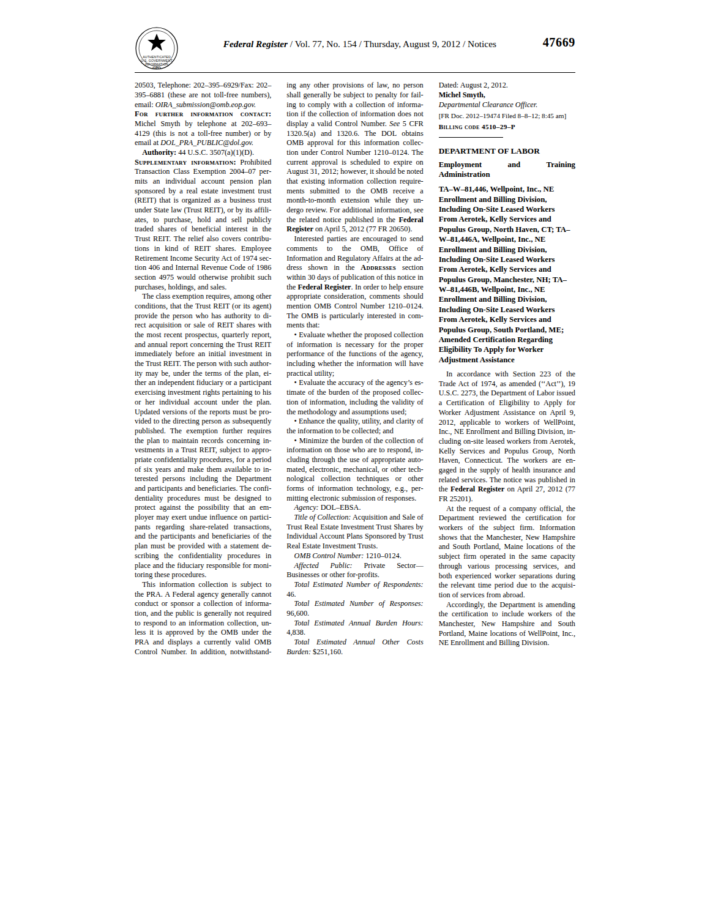AUTHENTICATED U.S. GOVERNMENT INFORMATION GPO
Federal Register / Vol. 77, No. 154 / Thursday, August 9, 2012 / Notices
47669
20503, Telephone: 202–395–6929/Fax: 202–395–6881 (these are not toll-free numbers), email: OIRA_submission@omb.eop.gov.
For further information contact: Michel Smyth by telephone at 202–693–4129 (this is not a toll-free number) or by email at DOL_PRA_PUBLIC@dol.gov.
Authority: 44 U.S.C. 3507(a)(1)(D).
Supplementary information: Prohibited Transaction Class Exemption 2004–07 permits an individual account pension plan sponsored by a real estate investment trust (REIT) that is organized as a business trust under State law (Trust REIT), or by its affiliates, to purchase, hold and sell publicly traded shares of beneficial interest in the Trust REIT. The relief also covers contributions in kind of REIT shares. Employee Retirement Income Security Act of 1974 section 406 and Internal Revenue Code of 1986 section 4975 would otherwise prohibit such purchases, holdings, and sales.
The class exemption requires, among other conditions, that the Trust REIT (or its agent) provide the person who has authority to direct acquisition or sale of REIT shares with the most recent prospectus, quarterly report, and annual report concerning the Trust REIT immediately before an initial investment in the Trust REIT. The person with such authority may be, under the terms of the plan, either an independent fiduciary or a participant exercising investment rights pertaining to his or her individual account under the plan. Updated versions of the reports must be provided to the directing person as subsequently published. The exemption further requires the plan to maintain records concerning investments in a Trust REIT, subject to appropriate confidentiality procedures, for a period of six years and make them available to interested persons including the Department and participants and beneficiaries. The confidentiality procedures must be designed to protect against the possibility that an employer may exert undue influence on participants regarding share-related transactions, and the participants and beneficiaries of the plan must be provided with a statement describing the confidentiality procedures in place and the fiduciary responsible for monitoring these procedures.
This information collection is subject to the PRA. A Federal agency generally cannot conduct or sponsor a collection of information, and the public is generally not required to respond to an information collection, unless it is approved by the OMB under the PRA and displays a currently valid OMB Control Number. In addition, notwithstanding any other provisions of law, no person shall generally be subject to penalty for failing to comply with a collection of information if the collection of information does not display a valid Control Number. See 5 CFR 1320.5(a) and 1320.6. The DOL obtains OMB approval for this information collection under Control Number 1210–0124. The current approval is scheduled to expire on August 31, 2012; however, it should be noted that existing information collection requirements submitted to the OMB receive a month-to-month extension while they undergo review. For additional information, see the related notice published in the Federal Register on April 5, 2012 (77 FR 20650).
Interested parties are encouraged to send comments to the OMB, Office of Information and Regulatory Affairs at the address shown in the Addresses section within 30 days of publication of this notice in the Federal Register. In order to help ensure appropriate consideration, comments should mention OMB Control Number 1210–0124. The OMB is particularly interested in comments that:
Evaluate whether the proposed collection of information is necessary for the proper performance of the functions of the agency, including whether the information will have practical utility;
Evaluate the accuracy of the agency’s estimate of the burden of the proposed collection of information, including the validity of the methodology and assumptions used;
Enhance the quality, utility, and clarity of the information to be collected; and
Minimize the burden of the collection of information on those who are to respond, including through the use of appropriate automated, electronic, mechanical, or other technological collection techniques or other forms of information technology, e.g., permitting electronic submission of responses.
Agency: DOL–EBSA.
Title of Collection: Acquisition and Sale of Trust Real Estate Investment Trust Shares by Individual Account Plans Sponsored by Trust Real Estate Investment Trusts.
OMB Control Number: 1210–0124.
Affected Public: Private Sector—Businesses or other for-profits.
Total Estimated Number of Respondents: 46.
Total Estimated Number of Responses: 96,600.
Total Estimated Annual Burden Hours: 4,838.
Total Estimated Annual Other Costs Burden: $251,160.
Dated: August 2, 2012.
Michel Smyth,
Departmental Clearance Officer.
[FR Doc. 2012–19474 Filed 8–8–12; 8:45 am]
Billing code 4510–29–P
Department of Labor
Employment and Training Administration
TA–W–81,446, Wellpoint, Inc., NE Enrollment and Billing Division, Including On-Site Leased Workers From Aerotek, Kelly Services and Populus Group, North Haven, CT; TA–W–81,446A, Wellpoint, Inc., NE Enrollment and Billing Division, Including On-Site Leased Workers From Aerotek, Kelly Services and Populus Group, Manchester, NH; TA–W–81,446B, Wellpoint, Inc., NE Enrollment and Billing Division, Including On-Site Leased Workers From Aerotek, Kelly Services and Populus Group, South Portland, ME; Amended Certification Regarding Eligibility To Apply for Worker Adjustment Assistance
In accordance with Section 223 of the Trade Act of 1974, as amended (‘‘Act’’), 19 U.S.C. 2273, the Department of Labor issued a Certification of Eligibility to Apply for Worker Adjustment Assistance on April 9, 2012, applicable to workers of WellPoint, Inc., NE Enrollment and Billing Division, including on-site leased workers from Aerotek, Kelly Services and Populus Group, North Haven, Connecticut. The workers are engaged in the supply of health insurance and related services. The notice was published in the Federal Register on April 27, 2012 (77 FR 25201).
At the request of a company official, the Department reviewed the certification for workers of the subject firm. Information shows that the Manchester, New Hampshire and South Portland, Maine locations of the subject firm operated in the same capacity through various processing services, and both experienced worker separations during the relevant time period due to the acquisition of services from abroad.
Accordingly, the Department is amending the certification to include workers of the Manchester, New Hampshire and South Portland, Maine locations of WellPoint, Inc., NE Enrollment and Billing Division.